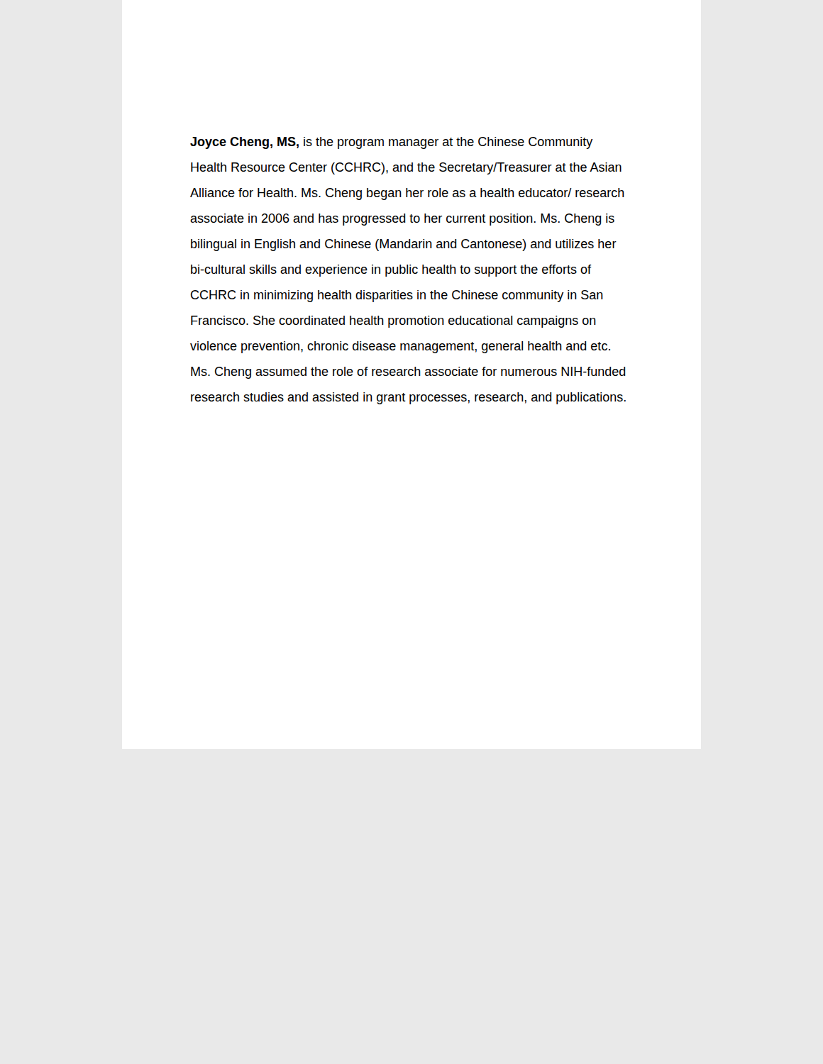Joyce Cheng, MS, is the program manager at the Chinese Community Health Resource Center (CCHRC), and the Secretary/Treasurer at the Asian Alliance for Health. Ms. Cheng began her role as a health educator/ research associate in 2006 and has progressed to her current position. Ms. Cheng is bilingual in English and Chinese (Mandarin and Cantonese) and utilizes her bi-cultural skills and experience in public health to support the efforts of CCHRC in minimizing health disparities in the Chinese community in San Francisco. She coordinated health promotion educational campaigns on violence prevention, chronic disease management, general health and etc. Ms. Cheng assumed the role of research associate for numerous NIH-funded research studies and assisted in grant processes, research, and publications.